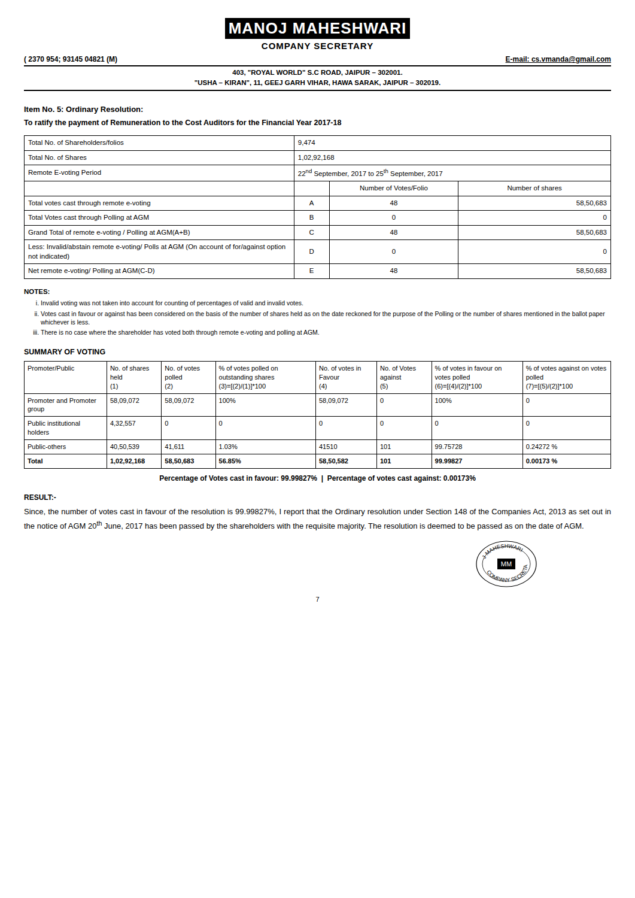MANOJ MAHESHWARI
COMPANY SECRETARY
( 2370 954; 93145 04821 (M) E-mail: cs.vmanda@gmail.com
403, "ROYAL WORLD" S.C ROAD, JAIPUR – 302001.
"USHA – KIRAN", 11, GEEJ GARH VIHAR, HAWA SARAK, JAIPUR – 302019.
Item No. 5: Ordinary Resolution:
To ratify the payment of Remuneration to the Cost Auditors for the Financial Year 2017-18
| Total No. of Shareholders/folios | 9,474 |
| Total No. of Shares | 1,02,92,168 |
| Remote E-voting Period | 22 nd September, 2017 to 25 th September, 2017 |
| | | Number of Votes/Folio | Number of shares |
| Total votes cast through remote e-voting | A | 48 | 58,50,683 |
| Total Votes cast through Polling at AGM | B | 0 | 0 |
| Grand Total of remote e-voting / Polling at AGM(A+B) | C | 48 | 58,50,683 |
| Less: Invalid/abstain remote e-voting/ Polls at AGM (On account of for/against option not indicated) | D | 0 | 0 |
| Net remote e-voting/ Polling at AGM(C-D) | E | 48 | 58,50,683 |
NOTES:
Invalid voting was not taken into account for counting of percentages of valid and invalid votes.
Votes cast in favour or against has been considered on the basis of the number of shares held as on the date reckoned for the purpose of the Polling or the number of shares mentioned in the ballot paper whichever is less.
There is no case where the shareholder has voted both through remote e-voting and polling at AGM.
SUMMARY OF VOTING
| Promoter/Public | No. of shares held (1) | No. of votes polled (2) | % of votes polled on outstanding shares (3)=[(2)/(1)]*100 | No. of votes in Favour (4) | No. of Votes against (5) | % of votes in favour on votes polled (6)=[(4)/(2)]*100 | % of votes against on votes polled (7)=[(5)/(2)]*100 |
| --- | --- | --- | --- | --- | --- | --- | --- |
| Promoter and Promoter group | 58,09,072 | 58,09,072 | 100% | 58,09,072 | 0 | 100% | 0 |
| Public institutional holders | 4,32,557 | 0 | 0 | 0 | 0 | 0 | 0 |
| Public-others | 40,50,539 | 41,611 | 1.03% | 41510 | 101 | 99.75728 | 0.24272 % |
| Total | 1,02,92,168 | 58,50,683 | 56.85% | 58,50,582 | 101 | 99.99827 | 0.00173 % |
Percentage of Votes cast in favour: 99.99827% | Percentage of votes cast against: 0.00173%
RESULT:-
Since, the number of votes cast in favour of the resolution is 99.99827%, I report that the Ordinary resolution under Section 148 of the Companies Act, 2013 as set out in the notice of AGM 20th June, 2017 has been passed by the shareholders with the requisite majority. The resolution is deemed to be passed as on the date of AGM.
J MAHESHWARI COMPANY SECRETARY MM
7